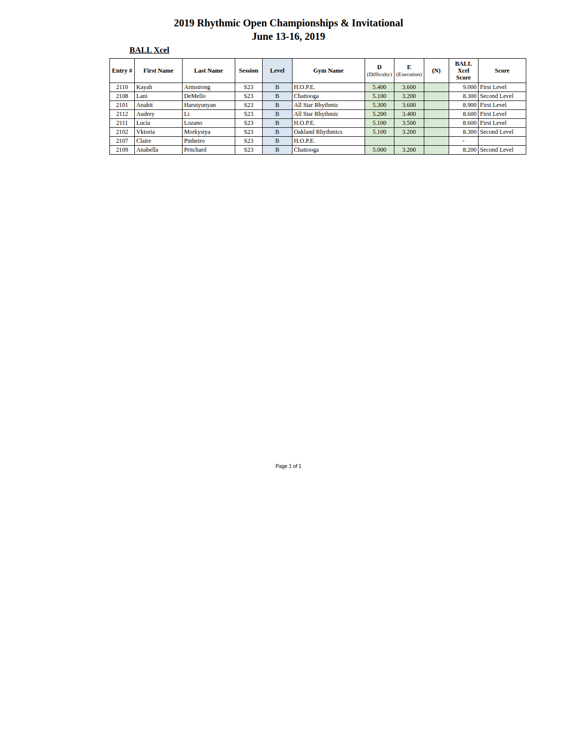2019 Rhythmic Open Championships & Invitational
June 13-16, 2019
BALL Xcel
| Entry # | First Name | Last Name | Session | Level | Gym Name | D (Difficulty) | E (Execution) | (N) | BALL Xcel Score | Score |
| --- | --- | --- | --- | --- | --- | --- | --- | --- | --- | --- |
| 2110 | Kayah | Armstrong | S23 | B | H.O.P.E. | 5.400 | 3.600 | | 9.000 | First Level |
| 2108 | Lani | DeMello | S23 | B | Chattooga | 5.100 | 3.200 | | 8.300 | Second Level |
| 2101 | Anahit | Harutyunyan | S23 | B | All Star Rhythmic | 5.300 | 3.600 | | 8.900 | First Level |
| 2112 | Audrey | Li | S23 | B | All Star Rhythmic | 5.200 | 3.400 | | 8.600 | First Level |
| 2111 | Lucia | Lozano | S23 | B | H.O.P.E. | 5.100 | 3.500 | | 8.600 | First Level |
| 2102 | Vktoria | Morkystya | S23 | B | Oakland Rhythmics | 5.100 | 3.200 | | 8.300 | Second Level |
| 2107 | Claire | Pinheiro | S23 | B | H.O.P.E. | | | | - | |
| 2109 | Anabella | Pritchard | S23 | B | Chattooga | 5.000 | 3.200 | | 8.200 | Second Level |
Page 1 of 1